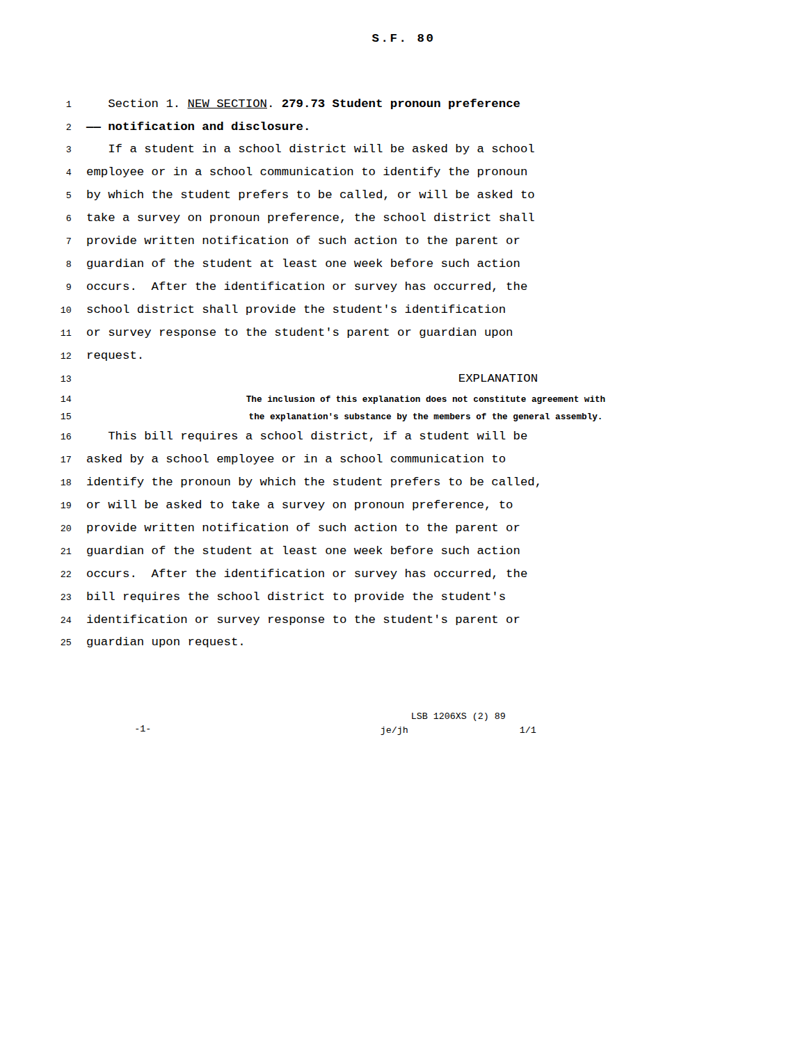S.F. 80
1
Section 1. NEW SECTION. 279.73 Student pronoun preference
2
—— notification and disclosure.
3
If a student in a school district will be asked by a school
4
employee or in a school communication to identify the pronoun
5
by which the student prefers to be called, or will be asked to
6
take a survey on pronoun preference, the school district shall
7
provide written notification of such action to the parent or
8
guardian of the student at least one week before such action
9
occurs. After the identification or survey has occurred, the
10
school district shall provide the student's identification
11
or survey response to the student's parent or guardian upon
12
request.
13
EXPLANATION
14
The inclusion of this explanation does not constitute agreement with
15
the explanation's substance by the members of the general assembly.
16
This bill requires a school district, if a student will be
17
asked by a school employee or in a school communication to
18
identify the pronoun by which the student prefers to be called,
19
or will be asked to take a survey on pronoun preference, to
20
provide written notification of such action to the parent or
21
guardian of the student at least one week before such action
22
occurs. After the identification or survey has occurred, the
23
bill requires the school district to provide the student's
24
identification or survey response to the student's parent or
25
guardian upon request.
-1-
LSB 1206XS (2) 89
je/jh 1/1